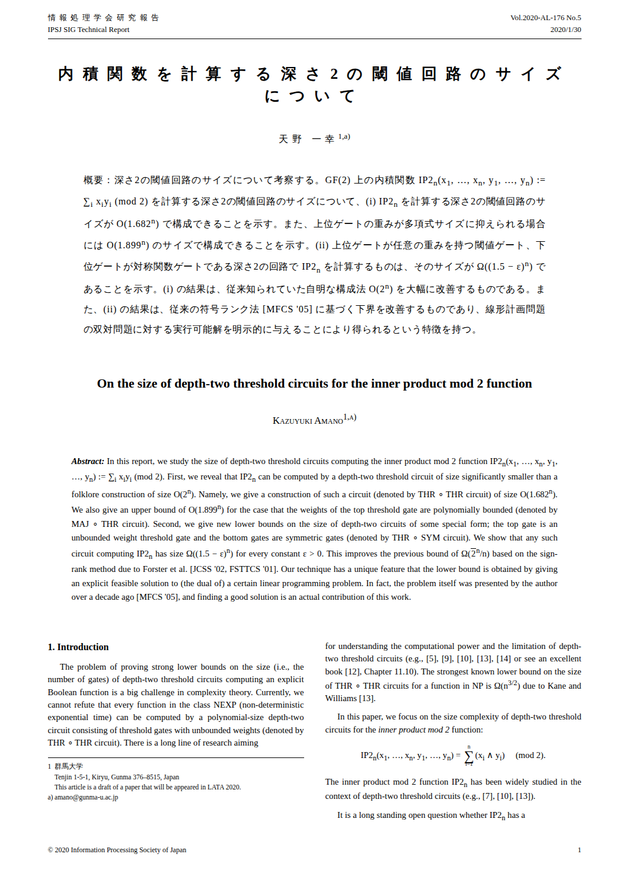情報処理学会研究報告
IPSJ SIG Technical Report
Vol.2020-AL-176 No.5
2020/1/30
内積関数を計算する深さ2の閾値回路のサイズについて
天野 一幸1,a)
概要：深さ2の閾値回路のサイズについて考察する。GF(2) 上の内積関数 IP2n(x1, …, xn, y1, …, yn) := ∑i xiyi (mod 2) を計算する深さ2の閾値回路のサイズについて、(i) IP2n を計算する深さ2の閾値回路のサイズが O(1.682n) で構成できることを示す。また、上位ゲートの重みが多項式サイズに抑えられる場合には O(1.899n) のサイズで構成できることを示す。(ii) 上位ゲートが任意の重みを持つ閾値ゲート、下位ゲートが対称関数ゲートである深さ2の回路で IP2n を計算するものは、そのサイズが Ω((1.5 − ε)n) であることを示す。(i) の結果は、従来知られていた自明な構成法 O(2n) を大幅に改善するものである。また、(ii) の結果は、従来の符号ランク法 [MFCS '05] に基づく下界を改善するものであり、線形計画問題の双対問題に対する実行可能解を明示的に与えることにより得られるという特徴を持つ。
On the size of depth-two threshold circuits for the inner product mod 2 function
Kazuyuki Amano1,a)
Abstract: In this report, we study the size of depth-two threshold circuits computing the inner product mod 2 function IP2n(x1, …, xn, y1, …, yn) := ∑i xiyi (mod 2). First, we reveal that IP2n can be computed by a depth-two threshold circuit of size significantly smaller than a folklore construction of size O(2n). Namely, we give a construction of such a circuit (denoted by THR ∘ THR circuit) of size O(1.682n). We also give an upper bound of O(1.899n) for the case that the weights of the top threshold gate are polynomially bounded (denoted by MAJ ∘ THR circuit). Second, we give new lower bounds on the size of depth-two circuits of some special form; the top gate is an unbounded weight threshold gate and the bottom gates are symmetric gates (denoted by THR ∘ SYM circuit). We show that any such circuit computing IP2n has size Ω((1.5 − ε)n) for every constant ε > 0. This improves the previous bound of Ω(2n/n) based on the sign-rank method due to Forster et al. [JCSS '02, FSTTCS '01]. Our technique has a unique feature that the lower bound is obtained by giving an explicit feasible solution to (the dual of) a certain linear programming problem. In fact, the problem itself was presented by the author over a decade ago [MFCS '05], and finding a good solution is an actual contribution of this work.
1. Introduction
The problem of proving strong lower bounds on the size (i.e., the number of gates) of depth-two threshold circuits computing an explicit Boolean function is a big challenge in complexity theory. Currently, we cannot refute that every function in the class NEXP (non-deterministic exponential time) can be computed by a polynomial-size depth-two circuit consisting of threshold gates with unbounded weights (denoted by THR ∘ THR circuit). There is a long line of research aiming
1 群馬大学
Tenjin 1-5-1, Kiryu, Gunma 376–8515, Japan
This article is a draft of a paper that will be appeared in LATA 2020.
a) amano@gunma-u.ac.jp
for understanding the computational power and the limitation of depth-two threshold circuits (e.g., [5], [9], [10], [13], [14] or see an excellent book [12], Chapter 11.10). The strongest known lower bound on the size of THR ∘ THR circuits for a function in NP is Ω(n3/2) due to Kane and Williams [13].
In this paper, we focus on the size complexity of depth-two threshold circuits for the inner product mod 2 function:
IP2n(x1, …, xn, y1, …, yn) = n∑i=1(xi ∧ yi) (mod 2).
The inner product mod 2 function IP2n has been widely studied in the context of depth-two threshold circuits (e.g., [7], [10], [13]).
It is a long standing open question whether IP2n has a
© 2020 Information Processing Society of Japan
1